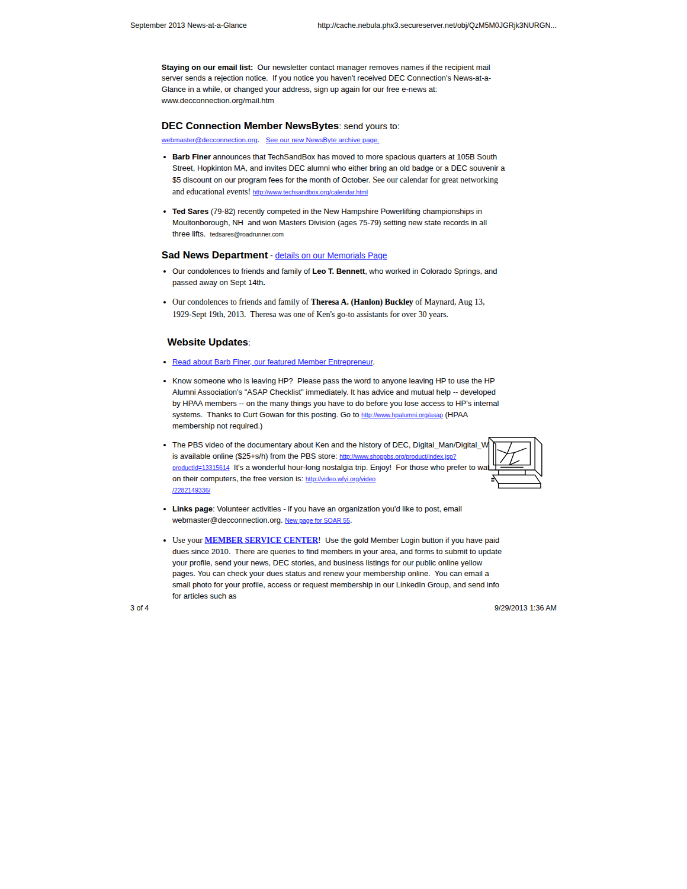September 2013 News-at-a-Glance
http://cache.nebula.phx3.secureserver.net/obj/QzM5M0JGRjk3NURGN...
Staying on our email list: Our newsletter contact manager removes names if the recipient mail server sends a rejection notice. If you notice you haven't received DEC Connection's News-at-a-Glance in a while, or changed your address, sign up again for our free e-news at: www.decconnection.org/mail.htm
DEC Connection Member NewsBytes: send yours to:
webmaster@decconnection.org. See our new NewsByte archive page.
Barb Finer announces that TechSandBox has moved to more spacious quarters at 105B South Street, Hopkinton MA, and invites DEC alumni who either bring an old badge or a DEC souvenir a $5 discount on our program fees for the month of October. See our calendar for great networking and educational events! http://www.techsandbox.org/calendar.html
Ted Sares (79-82) recently competed in the New Hampshire Powerlifting championships in Moultonborough, NH and won Masters Division (ages 75-79) setting new state records in all three lifts. tedsares@roadrunner.com
Sad News Department - details on our Memorials Page
Our condolences to friends and family of Leo T. Bennett, who worked in Colorado Springs, and passed away on Sept 14th.
Our condolences to friends and family of Theresa A. (Hanlon) Buckley of Maynard, Aug 13, 1929-Sept 19th, 2013. Theresa was one of Ken's go-to assistants for over 30 years.
Website Updates:
Read about Barb Finer, our featured Member Entrepreneur.
Know someone who is leaving HP? Please pass the word to anyone leaving HP to use the HP Alumni Association's "ASAP Checklist" immediately. It has advice and mutual help -- developed by HPAA members -- on the many things you have to do before you lose access to HP's internal systems. Thanks to Curt Gowan for this posting. Go to http://www.hpalumni.org/asap (HPAA membership not required.)
The PBS video of the documentary about Ken and the history of DEC, Digital_Man/Digital_World, is available online ($25+s/h) from the PBS store: http://www.shoppbs.org/product/index.jsp?productId=13315614 It's a wonderful hour-long nostalgia trip. Enjoy! For those who prefer to watch on their computers, the free version is: http://video.wfyi.org/video
/2282149336/
Links page: Volunteer activities - if you have an organization you'd like to post, email webmaster@decconnection.org. New page for SOAR 55.
Use your MEMBER SERVICE CENTER! Use the gold Member Login button if you have paid dues since 2010. There are queries to find members in your area, and forms to submit to update your profile, send your news, DEC stories, and business listings for our public online yellow pages. You can check your dues status and renew your membership online. You can email a small photo for your profile, access or request membership in our LinkedIn Group, and send info for articles such as
3 of 4
9/29/2013 1:36 AM